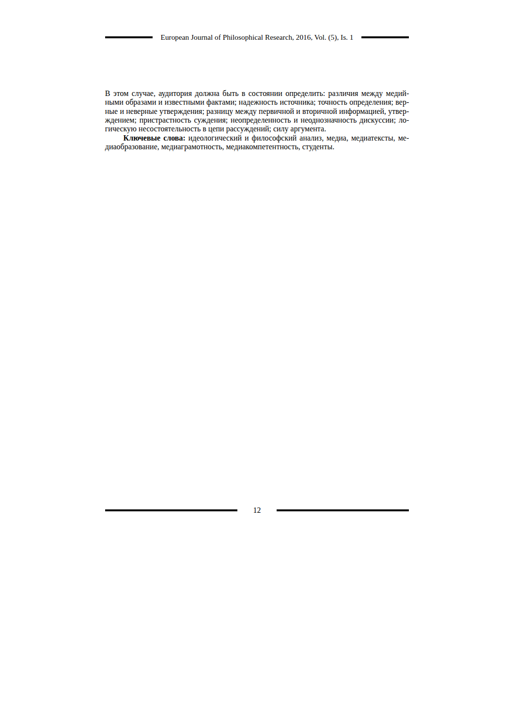European Journal of Philosophical Research, 2016, Vol. (5), Is. 1
В этом случае, аудитория должна быть в состоянии определить: различия между медийными образами и известными фактами; надежность источника; точность определения; верные и неверные утверждения; разницу между первичной и вторичной информацией, утверждением; пристрастность суждения; неопределенность и неоднозначность дискуссии; логическую несостоятельность в цепи рассуждений; силу аргумента.
Ключевые слова: идеологический и философский анализ, медиа, медиатексты, медиаобразование, медиаграмотность, медиакомпетентность, студенты.
12